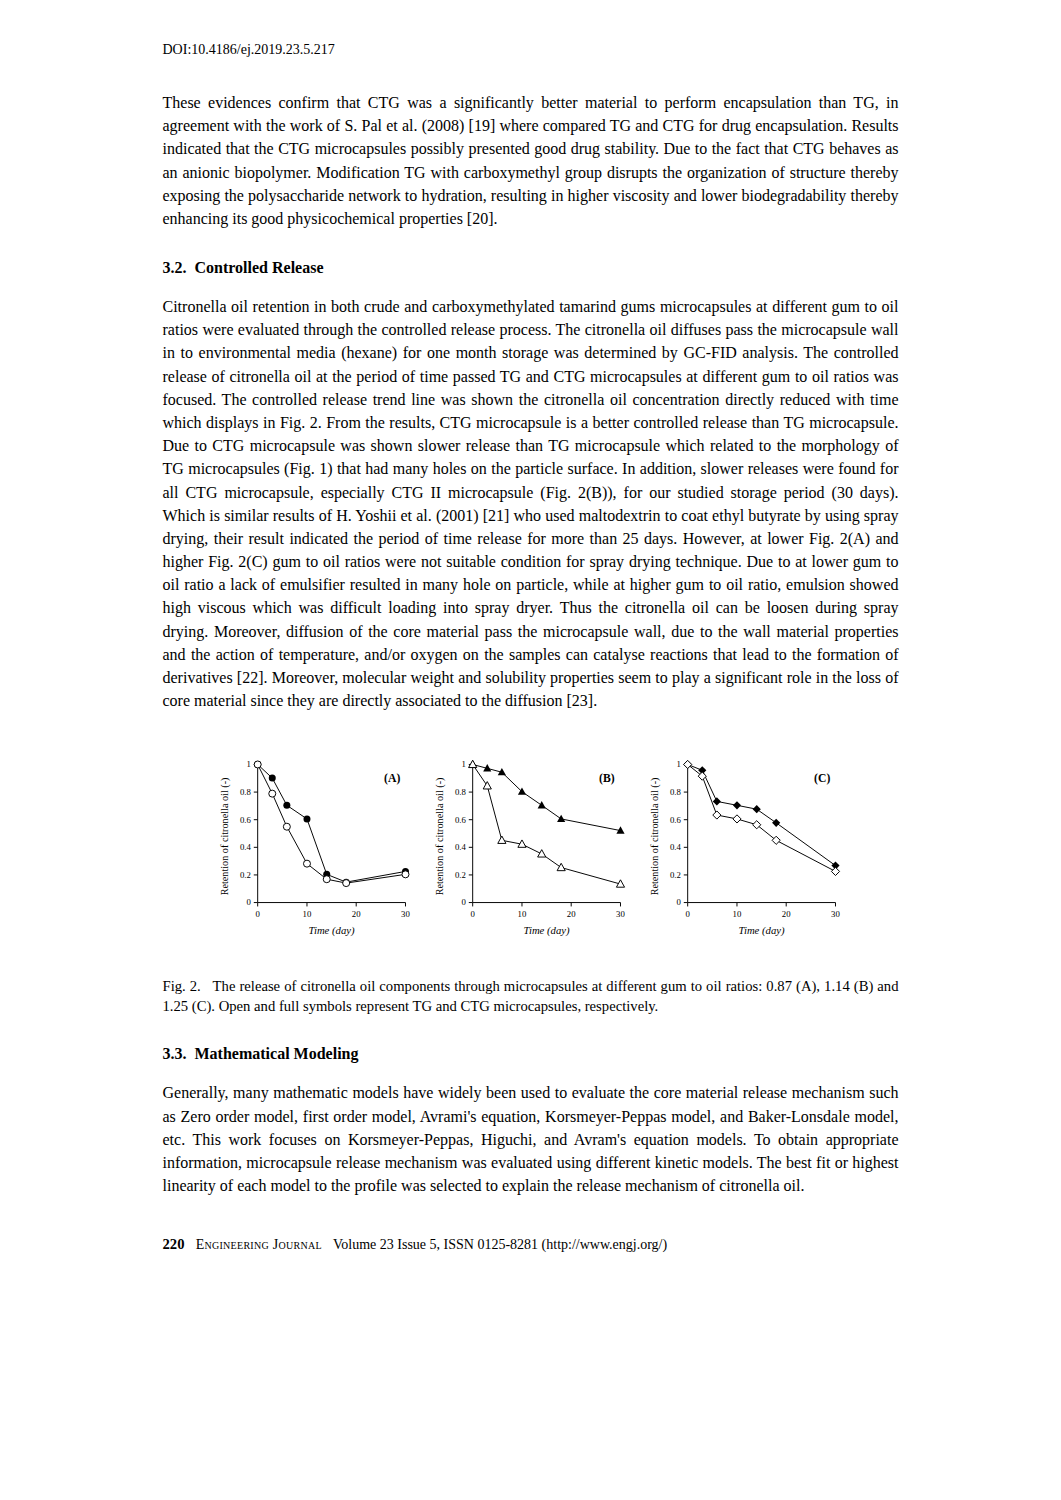DOI:10.4186/ej.2019.23.5.217
These evidences confirm that CTG was a significantly better material to perform encapsulation than TG, in agreement with the work of S. Pal et al. (2008) [19] where compared TG and CTG for drug encapsulation. Results indicated that the CTG microcapsules possibly presented good drug stability. Due to the fact that CTG behaves as an anionic biopolymer. Modification TG with carboxymethyl group disrupts the organization of structure thereby exposing the polysaccharide network to hydration, resulting in higher viscosity and lower biodegradability thereby enhancing its good physicochemical properties [20].
3.2. Controlled Release
Citronella oil retention in both crude and carboxymethylated tamarind gums microcapsules at different gum to oil ratios were evaluated through the controlled release process. The citronella oil diffuses pass the microcapsule wall in to environmental media (hexane) for one month storage was determined by GC-FID analysis. The controlled release of citronella oil at the period of time passed TG and CTG microcapsules at different gum to oil ratios was focused. The controlled release trend line was shown the citronella oil concentration directly reduced with time which displays in Fig. 2. From the results, CTG microcapsule is a better controlled release than TG microcapsule. Due to CTG microcapsule was shown slower release than TG microcapsule which related to the morphology of TG microcapsules (Fig. 1) that had many holes on the particle surface. In addition, slower releases were found for all CTG microcapsule, especially CTG II microcapsule (Fig. 2(B)), for our studied storage period (30 days). Which is similar results of H. Yoshii et al. (2001) [21] who used maltodextrin to coat ethyl butyrate by using spray drying, their result indicated the period of time release for more than 25 days. However, at lower Fig. 2(A) and higher Fig. 2(C) gum to oil ratios were not suitable condition for spray drying technique. Due to at lower gum to oil ratio a lack of emulsifier resulted in many hole on particle, while at higher gum to oil ratio, emulsion showed high viscous which was difficult loading into spray dryer. Thus the citronella oil can be loosen during spray drying. Moreover, diffusion of the core material pass the microcapsule wall, due to the wall material properties and the action of temperature, and/or oxygen on the samples can catalyse reactions that lead to the formation of derivatives [22]. Moreover, molecular weight and solubility properties seem to play a significant role in the loss of core material since they are directly associated to the diffusion [23].
0 0.2 0.4 0.6 0.8 1 0 10 20 30 Time (day) Retention of citronella oil (-) (A) 0 0.2 0.4 0.6 0.8 1 0 10 20 30 Time (day) Retention of citronella oil (-) (B) 0 0.2 0.4 0.6 0.8 1 0 10 20 30 Time (day) Retention of citronella oil (-) (C)
Fig. 2. The release of citronella oil components through microcapsules at different gum to oil ratios: 0.87 (A), 1.14 (B) and 1.25 (C). Open and full symbols represent TG and CTG microcapsules, respectively.
3.3. Mathematical Modeling
Generally, many mathematic models have widely been used to evaluate the core material release mechanism such as Zero order model, first order model, Avrami's equation, Korsmeyer-Peppas model, and Baker-Lonsdale model, etc. This work focuses on Korsmeyer-Peppas, Higuchi, and Avram's equation models. To obtain appropriate information, microcapsule release mechanism was evaluated using different kinetic models. The best fit or highest linearity of each model to the profile was selected to explain the release mechanism of citronella oil.
220 Engineering Journal Volume 23 Issue 5, ISSN 0125-8281 (http://www.engj.org/)